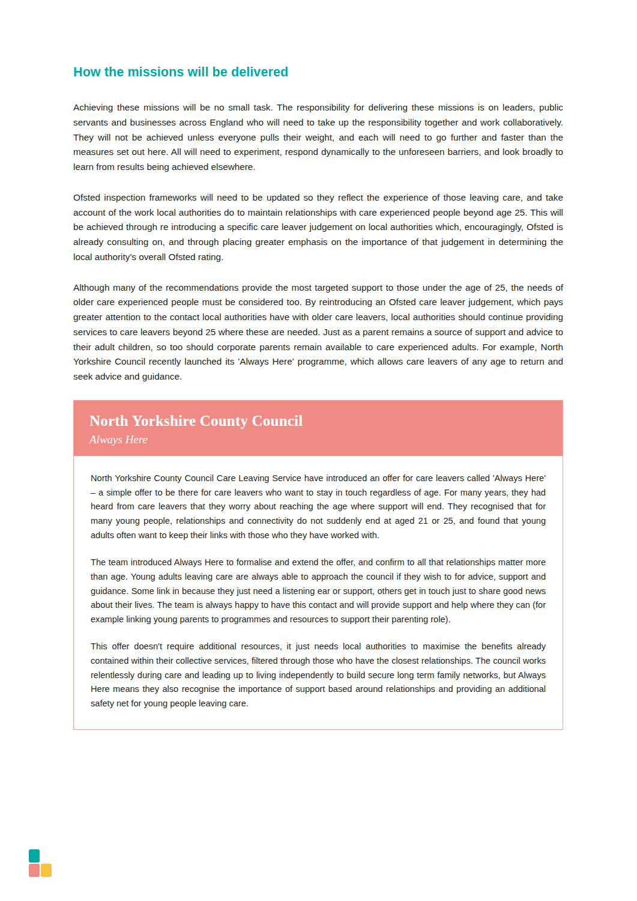How the missions will be delivered
Achieving these missions will be no small task. The responsibility for delivering these missions is on leaders, public servants and businesses across England who will need to take up the responsibility together and work collaboratively. They will not be achieved unless everyone pulls their weight, and each will need to go further and faster than the measures set out here. All will need to experiment, respond dynamically to the unforeseen barriers, and look broadly to learn from results being achieved elsewhere.
Ofsted inspection frameworks will need to be updated so they reflect the experience of those leaving care, and take account of the work local authorities do to maintain relationships with care experienced people beyond age 25. This will be achieved through re introducing a specific care leaver judgement on local authorities which, encouragingly, Ofsted is already consulting on, and through placing greater emphasis on the importance of that judgement in determining the local authority's overall Ofsted rating.
Although many of the recommendations provide the most targeted support to those under the age of 25, the needs of older care experienced people must be considered too. By reintroducing an Ofsted care leaver judgement, which pays greater attention to the contact local authorities have with older care leavers, local authorities should continue providing services to care leavers beyond 25 where these are needed. Just as a parent remains a source of support and advice to their adult children, so too should corporate parents remain available to care experienced adults. For example, North Yorkshire Council recently launched its 'Always Here' programme, which allows care leavers of any age to return and seek advice and guidance.
North Yorkshire County Council
Always Here
North Yorkshire County Council Care Leaving Service have introduced an offer for care leavers called 'Always Here' – a simple offer to be there for care leavers who want to stay in touch regardless of age. For many years, they had heard from care leavers that they worry about reaching the age where support will end. They recognised that for many young people, relationships and connectivity do not suddenly end at aged 21 or 25, and found that young adults often want to keep their links with those who they have worked with.
The team introduced Always Here to formalise and extend the offer, and confirm to all that relationships matter more than age. Young adults leaving care are always able to approach the council if they wish to for advice, support and guidance. Some link in because they just need a listening ear or support, others get in touch just to share good news about their lives. The team is always happy to have this contact and will provide support and help where they can (for example linking young parents to programmes and resources to support their parenting role).
This offer doesn't require additional resources, it just needs local authorities to maximise the benefits already contained within their collective services, filtered through those who have the closest relationships. The council works relentlessly during care and leading up to living independently to build secure long term family networks, but Always Here means they also recognise the importance of support based around relationships and providing an additional safety net for young people leaving care.